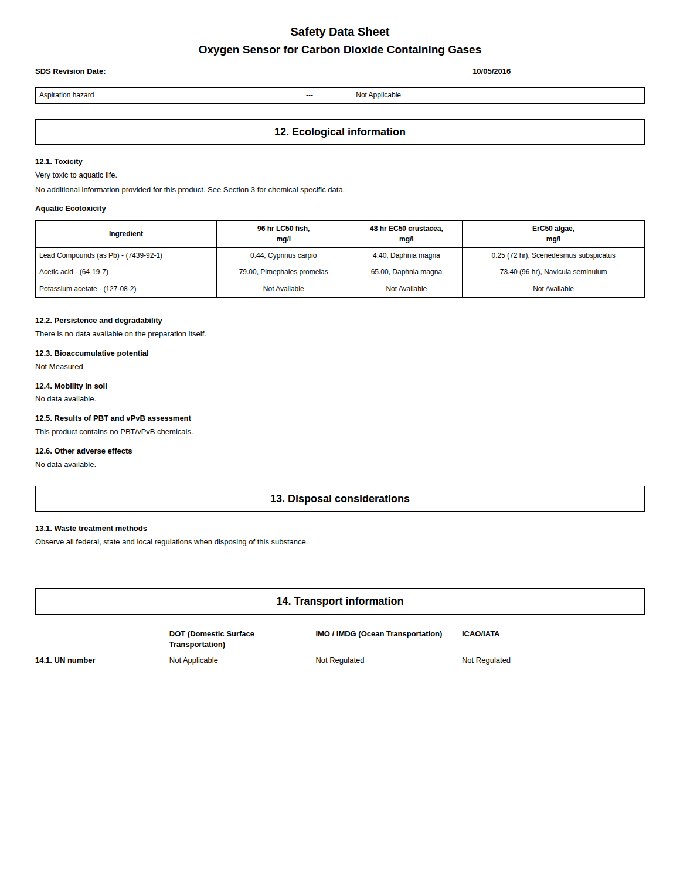Safety Data Sheet
Oxygen Sensor for Carbon Dioxide Containing Gases
SDS Revision Date: 10/05/2016
| Aspiration hazard | --- | Not Applicable |
12. Ecological information
12.1. Toxicity
Very toxic to aquatic life.
No additional information provided for this product. See Section 3 for chemical specific data.
Aquatic Ecotoxicity
| Ingredient | 96 hr LC50 fish, mg/l | 48 hr EC50 crustacea, mg/l | ErC50 algae, mg/l |
| --- | --- | --- | --- |
| Lead Compounds (as Pb) - (7439-92-1) | 0.44, Cyprinus carpio | 4.40, Daphnia magna | 0.25 (72 hr), Scenedesmus subspicatus |
| Acetic acid - (64-19-7) | 79.00, Pimephales promelas | 65.00, Daphnia magna | 73.40 (96 hr), Navicula seminulum |
| Potassium acetate - (127-08-2) | Not Available | Not Available | Not Available |
12.2. Persistence and degradability
There is no data available on the preparation itself.
12.3. Bioaccumulative potential
Not Measured
12.4. Mobility in soil
No data available.
12.5. Results of PBT and vPvB assessment
This product contains no PBT/vPvB chemicals.
12.6. Other adverse effects
No data available.
13. Disposal considerations
13.1. Waste treatment methods
Observe all federal, state and local regulations when disposing of this substance.
14. Transport information
| | DOT (Domestic Surface Transportation) | IMO / IMDG (Ocean Transportation) | ICAO/IATA |
| 14.1. UN number | Not Applicable | Not Regulated | Not Regulated |